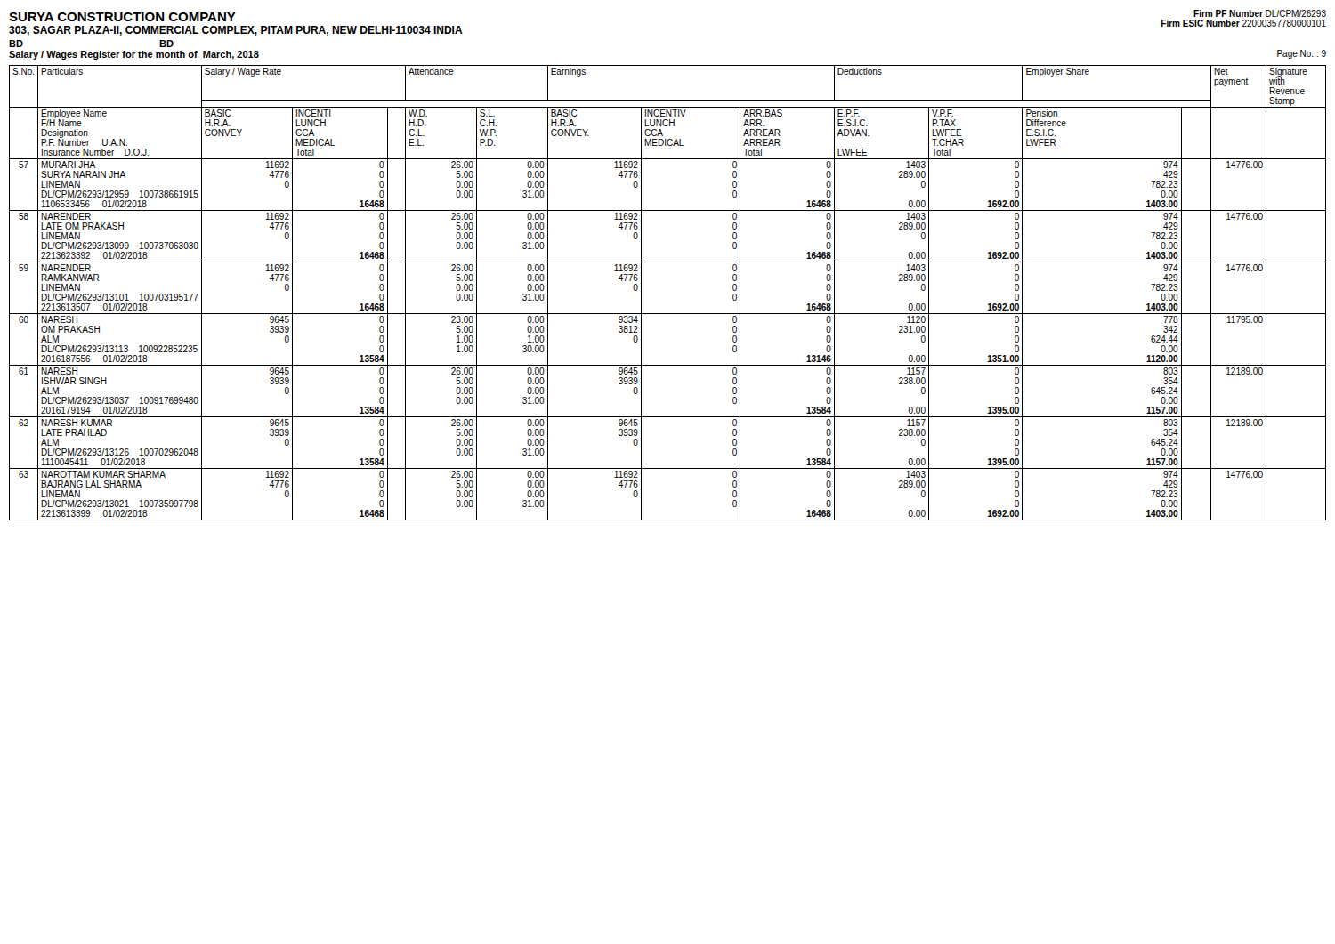Firm PF Number DL/CPM/26293
Firm ESIC Number 22000357780000101
SURYA CONSTRUCTION COMPANY
303, SAGAR PLAZA-II, COMMERCIAL COMPLEX, PITAM PURA, NEW DELHI-110034 INDIA
BD BD
Salary / Wages Register for the month of March, 2018 Page No. : 9
| S.No. | Particulars | Salary / Wage Rate | Attendance | Earnings | Deductions | Employer Share | Net payment | Signature with Revenue Stamp |
| --- | --- | --- | --- | --- | --- | --- | --- | --- |
| | Employee Name F/H Name Designation P.F. Number U.A.N. Insurance Number D.O.J. | BASIC H.R.A. CONVEY | INCENTI LUNCH CCA MEDICAL Total | | W.D. H.D. C.L. E.L. | S.L. C.H. W.P. P.D. | BASIC H.R.A. CONVEY. | INCENTIV LUNCH CCA MEDICAL | ARR.BAS ARR. ARREAR ARREAR Total | E.P.F. E.S.I.C. ADVAN. LWFEE | V.P.F. P.TAX LWFEE T.CHAR Total | Pension Difference E.S.I.C. LWFER | | | |
| 57 | MURARI JHA SURYA NARAIN JHA LINEMAN DL/CPM/26293/12959 100738661915 1106533456 01/02/2018 | 11692 4776 0 | 0 0 0 0 16468 | | 26.00 5.00 0.00 0.00 | 0.00 0.00 0.00 31.00 | 11692 4776 0 | 0 0 0 0 | 0 0 0 0 16468 | 1403 289.00 0 0.00 | 0 0 0 0 1692.00 | 974 429 782.23 0.00 1403.00 | | 14776.00 | |
| 58 | NARENDER LATE OM PRAKASH LINEMAN DL/CPM/26293/13099 100737063030 2213623392 01/02/2018 | 11692 4776 0 | 0 0 0 0 16468 | | 26.00 5.00 0.00 0.00 | 0.00 0.00 0.00 31.00 | 11692 4776 0 | 0 0 0 0 | 0 0 0 0 16468 | 1403 289.00 0 0.00 | 0 0 0 0 1692.00 | 974 429 782.23 0.00 1403.00 | | 14776.00 | |
| 59 | NARENDER RAMKANWAR LINEMAN DL/CPM/26293/13101 100703195177 2213613507 01/02/2018 | 11692 4776 0 | 0 0 0 0 16468 | | 26.00 5.00 0.00 0.00 | 0.00 0.00 0.00 31.00 | 11692 4776 0 | 0 0 0 0 | 0 0 0 0 16468 | 1403 289.00 0 0.00 | 0 0 0 0 1692.00 | 974 429 782.23 0.00 1403.00 | | 14776.00 | |
| 60 | NARESH OM PRAKASH ALM DL/CPM/26293/13113 100922852235 2016187556 01/02/2018 | 9645 3939 0 | 0 0 0 0 13584 | | 23.00 5.00 1.00 1.00 | 0.00 0.00 1.00 30.00 | 9334 3812 0 | 0 0 0 0 | 0 0 0 0 13146 | 1120 231.00 0 0.00 | 0 0 0 0 1351.00 | 778 342 624.44 0.00 1120.00 | | 11795.00 | |
| 61 | NARESH ISHWAR SINGH ALM DL/CPM/26293/13037 100917699480 2016179194 01/02/2018 | 9645 3939 0 | 0 0 0 0 13584 | | 26.00 5.00 0.00 0.00 | 0.00 0.00 0.00 31.00 | 9645 3939 0 | 0 0 0 0 | 0 0 0 0 13584 | 1157 238.00 0 0.00 | 0 0 0 0 1395.00 | 803 354 645.24 0.00 1157.00 | | 12189.00 | |
| 62 | NARESH KUMAR LATE PRAHLAD ALM DL/CPM/26293/13126 100702962048 1110045411 01/02/2018 | 9645 3939 0 | 0 0 0 0 13584 | | 26.00 5.00 0.00 0.00 | 0.00 0.00 0.00 31.00 | 9645 3939 0 | 0 0 0 0 | 0 0 0 0 13584 | 1157 238.00 0 0.00 | 0 0 0 0 1395.00 | 803 354 645.24 0.00 1157.00 | | 12189.00 | |
| 63 | NAROTTAM KUMAR SHARMA BAJRANG LAL SHARMA LINEMAN DL/CPM/26293/13021 100735997798 2213613399 01/02/2018 | 11692 4776 0 | 0 0 0 0 16468 | | 26.00 5.00 0.00 0.00 | 0.00 0.00 0.00 31.00 | 11692 4776 0 | 0 0 0 0 | 0 0 0 0 16468 | 1403 289.00 0 0.00 | 0 0 0 0 1692.00 | 974 429 782.23 0.00 1403.00 | | 14776.00 | |